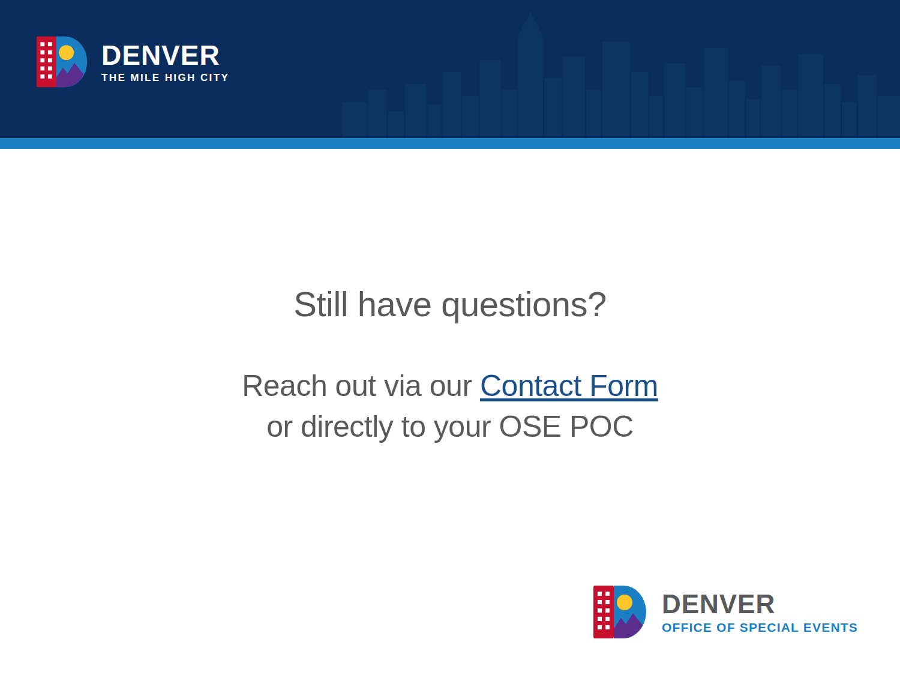DENVER
THE MILE HIGH CITY
Still have questions?
Reach out via our Contact Form
or directly to your OSE POC
DENVER
OFFICE OF SPECIAL EVENTS